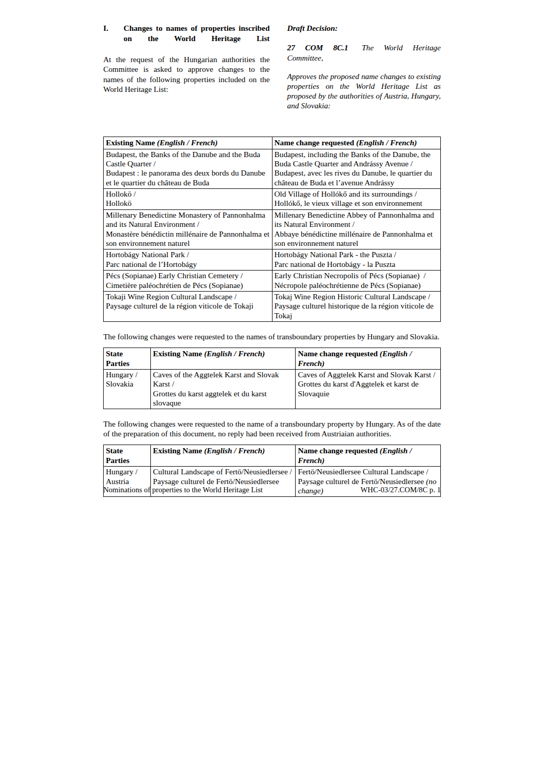I.
Changes to names of properties inscribed on the World Heritage List
At the request of the Hungarian authorities the Committee is asked to approve changes to the names of the following properties included on the World Heritage List:
Draft Decision:
27 COM 8C.1 The World Heritage Committee,
Approves the proposed name changes to existing properties on the World Heritage List as proposed by the authorities of Austria, Hungary, and Slovakia:
| Existing Name (English / French) | Name change requested (English / French) |
| --- | --- |
| Budapest, the Banks of the Danube and the Buda Castle Quarter / Budapest : le panorama des deux bords du Danube et le quartier du château de Buda | Budapest, including the Banks of the Danube, the Buda Castle Quarter and Andrássy Avenue / Budapest, avec les rives du Danube, le quartier du château de Buda et l’avenue Andrássy |
| Hollokö / Hollokö | Old Village of Hollókő and its surroundings / Hollókő, le vieux village et son environnement |
| Millenary Benedictine Monastery of Pannonhalma and its Natural Environment / Monastère bénédictin millénaire de Pannonhalma et son environnement naturel | Millenary Benedictine Abbey of Pannonhalma and its Natural Environment / Abbaye bénédictine millénaire de Pannonhalma et son environnement naturel |
| Hortobágy National Park / Parc national de l’Hortobágy | Hortobágy National Park - the Puszta / Parc national de Hortobágy - la Puszta |
| Pécs (Sopianae) Early Christian Cemetery / Cimetière paléochrétien de Pécs (Sopianae) | Early Christian Necropolis of Pécs (Sopianae) / Nécropole paléochrétienne de Pécs (Sopianae) |
| Tokaji Wine Region Cultural Landscape / Paysage culturel de la région viticole de Tokaji | Tokaj Wine Region Historic Cultural Landscape / Paysage culturel historique de la région viticole de Tokaj |
The following changes were requested to the names of transboundary properties by Hungary and Slovakia.
| State Parties | Existing Name (English / French) | Name change requested (English / French) |
| --- | --- | --- |
| Hungary / Slovakia | Caves of the Aggtelek Karst and Slovak Karst / Grottes du karst aggtelek et du karst slovaque | Caves of Aggtelek Karst and Slovak Karst / Grottes du karst d'Aggtelek et karst de Slovaquie |
The following changes were requested to the name of a transboundary property by Hungary. As of the date of the preparation of this document, no reply had been received from Austriaian authorities.
| State Parties | Existing Name (English / French) | Name change requested (English / French) |
| --- | --- | --- |
| Hungary / Austria | Cultural Landscape of Fertö/Neusiedlersee / Paysage culturel de Fertö/Neusiedlersee | Fertö/Neusiedlersee Cultural Landscape / Paysage culturel de Fertö/Neusiedlersee (no change) |
Nominations of properties to the World Heritage List
WHC-03/27.COM/8C p. 1